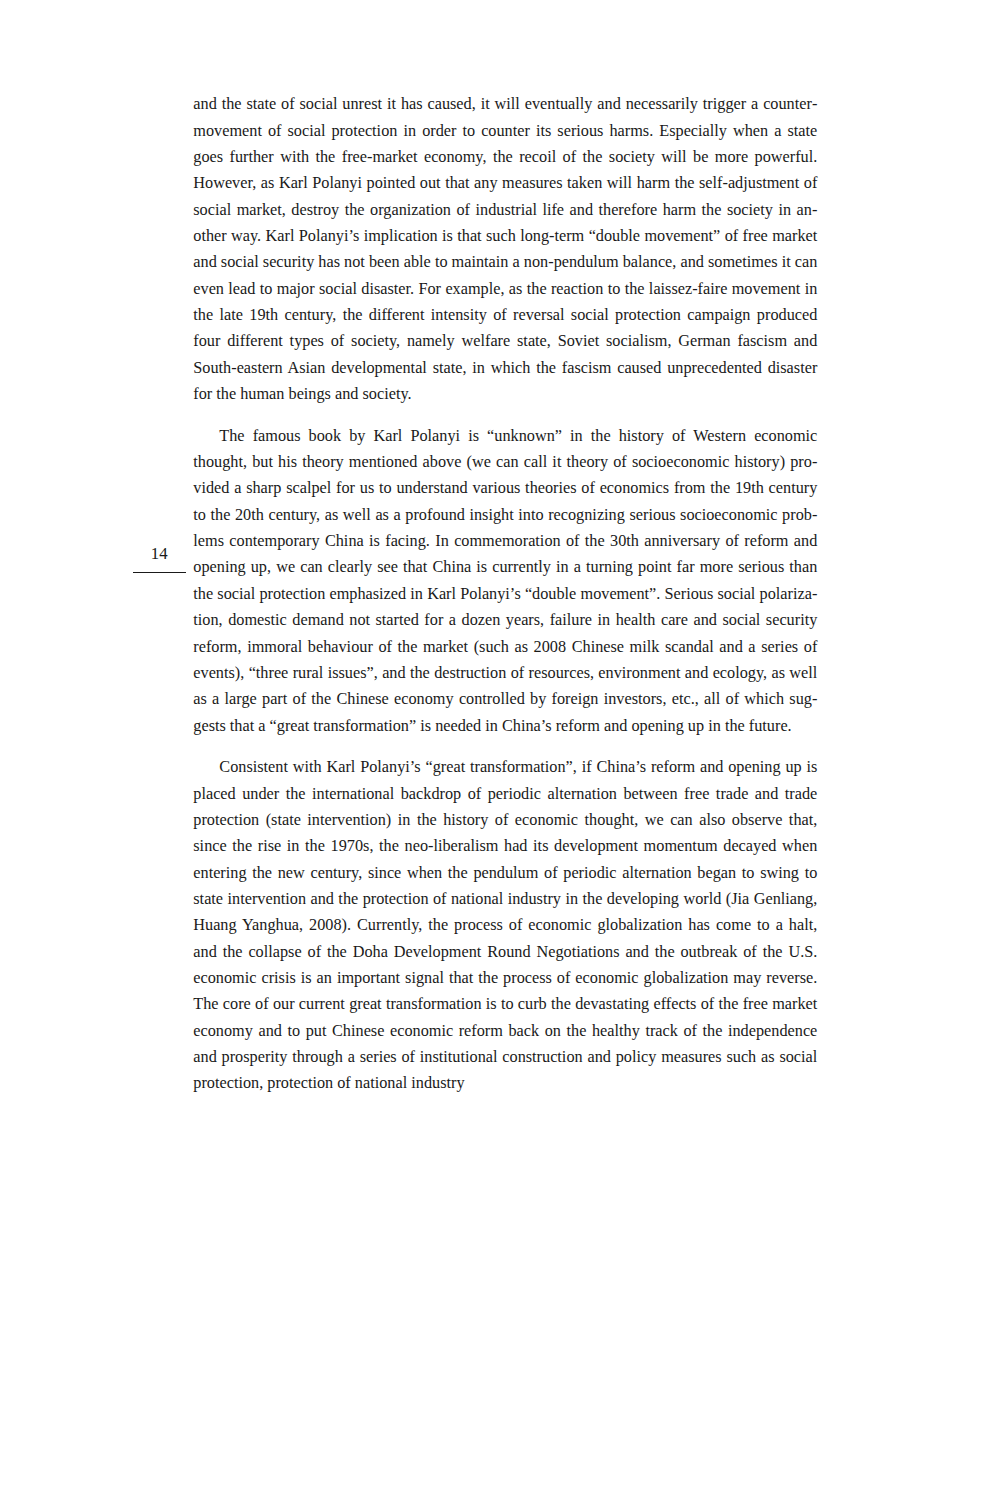and the state of social unrest it has caused, it will eventually and necessarily trigger a countermovement of social protection in order to counter its serious harms. Especially when a state goes further with the free-market economy, the recoil of the society will be more powerful. However, as Karl Polanyi pointed out that any measures taken will harm the self-adjustment of social market, destroy the organization of industrial life and therefore harm the society in another way. Karl Polanyi’s implication is that such long-term “double movement” of free market and social security has not been able to maintain a non-pendulum balance, and sometimes it can even lead to major social disaster. For example, as the reaction to the laissez-faire movement in the late 19th century, the different intensity of reversal social protection campaign produced four different types of society, namely welfare state, Soviet socialism, German fascism and South-eastern Asian developmental state, in which the fascism caused unprecedented disaster for the human beings and society.
The famous book by Karl Polanyi is “unknown” in the history of Western economic thought, but his theory mentioned above (we can call it theory of socioeconomic history) provided a sharp scalpel for us to understand various theories of economics from the 19th century to the 20th century, as well as a profound insight into recognizing serious socioeconomic problems contemporary China is facing. In commemoration of the 30th anniversary of reform and opening up, we can clearly see that China is currently in a turning point far more serious than the social protection emphasized in Karl Polanyi’s “double movement”. Serious social polarization, domestic demand not started for a dozen years, failure in health care and social security reform, immoral behaviour of the market (such as 2008 Chinese milk scandal and a series of events), “three rural issues”, and the destruction of resources, environment and ecology, as well as a large part of the Chinese economy controlled by foreign investors, etc., all of which suggests that a “great transformation” is needed in China’s reform and opening up in the future.
Consistent with Karl Polanyi’s “great transformation”, if China’s reform and opening up is placed under the international backdrop of periodic alternation between free trade and trade protection (state intervention) in the history of economic thought, we can also observe that, since the rise in the 1970s, the neo-liberalism had its development momentum decayed when entering the new century, since when the pendulum of periodic alternation began to swing to state intervention and the protection of national industry in the developing world (Jia Genliang, Huang Yanghua, 2008). Currently, the process of economic globalization has come to a halt, and the collapse of the Doha Development Round Negotiations and the outbreak of the U.S. economic crisis is an important signal that the process of economic globalization may reverse. The core of our current great transformation is to curb the devastating effects of the free market economy and to put Chinese economic reform back on the healthy track of the independence and prosperity through a series of institutional construction and policy measures such as social protection, protection of national industry
14